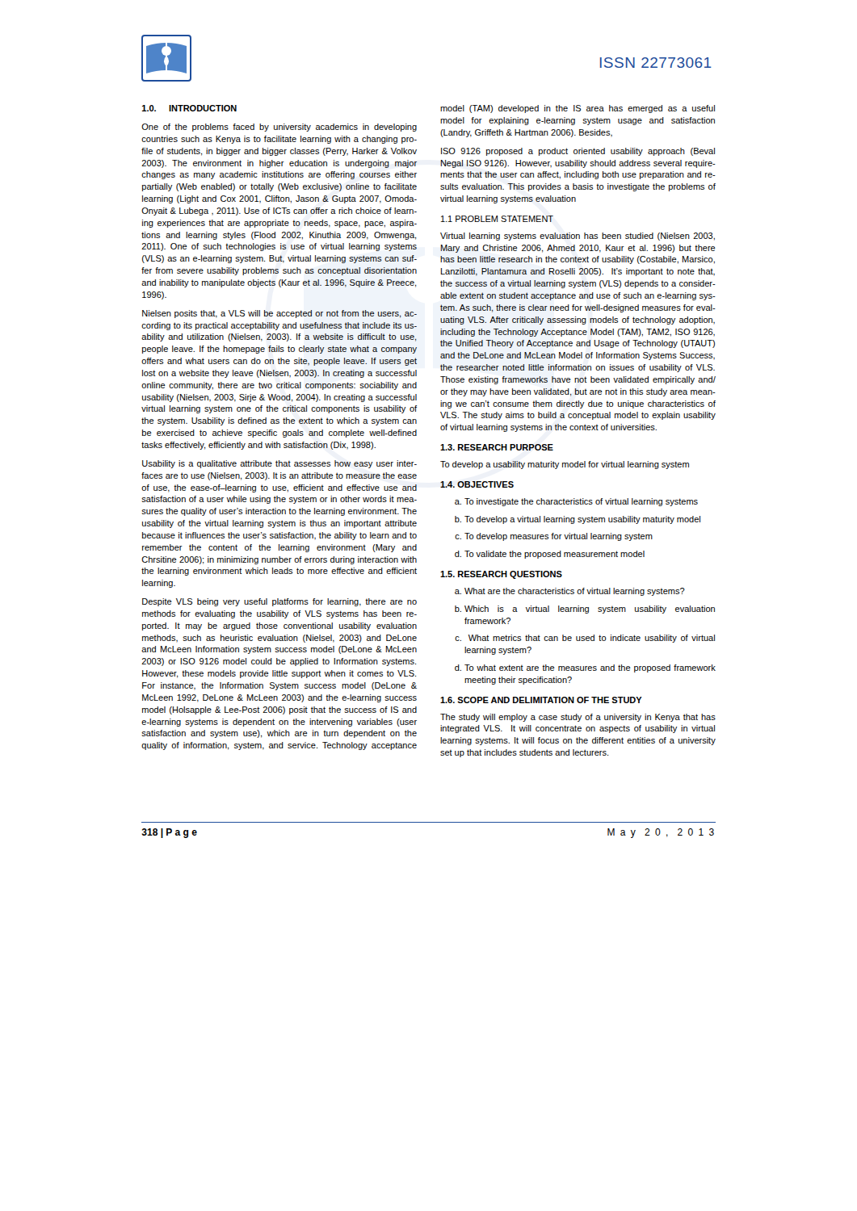ISSN 22773061
1.0. INTRODUCTION
One of the problems faced by university academics in developing countries such as Kenya is to facilitate learning with a changing profile of students, in bigger and bigger classes (Perry, Harker & Volkov 2003). The environment in higher education is undergoing major changes as many academic institutions are offering courses either partially (Web enabled) or totally (Web exclusive) online to facilitate learning (Light and Cox 2001, Clifton, Jason & Gupta 2007, Omoda-Onyait & Lubega , 2011). Use of ICTs can offer a rich choice of learning experiences that are appropriate to needs, space, pace, aspirations and learning styles (Flood 2002, Kinuthia 2009, Omwenga, 2011). One of such technologies is use of virtual learning systems (VLS) as an e-learning system. But, virtual learning systems can suffer from severe usability problems such as conceptual disorientation and inability to manipulate objects (Kaur et al. 1996, Squire & Preece, 1996).
Nielsen posits that, a VLS will be accepted or not from the users, according to its practical acceptability and usefulness that include its usability and utilization (Nielsen, 2003). If a website is difficult to use, people leave. If the homepage fails to clearly state what a company offers and what users can do on the site, people leave. If users get lost on a website they leave (Nielsen, 2003). In creating a successful online community, there are two critical components: sociability and usability (Nielsen, 2003, Sirje & Wood, 2004). In creating a successful virtual learning system one of the critical components is usability of the system. Usability is defined as the extent to which a system can be exercised to achieve specific goals and complete well-defined tasks effectively, efficiently and with satisfaction (Dix, 1998).
Usability is a qualitative attribute that assesses how easy user interfaces are to use (Nielsen, 2003). It is an attribute to measure the ease of use, the ease-of–learning to use, efficient and effective use and satisfaction of a user while using the system or in other words it measures the quality of user’s interaction to the learning environment. The usability of the virtual learning system is thus an important attribute because it influences the user’s satisfaction, the ability to learn and to remember the content of the learning environment (Mary and Chrsitine 2006); in minimizing number of errors during interaction with the learning environment which leads to more effective and efficient learning.
Despite VLS being very useful platforms for learning, there are no methods for evaluating the usability of VLS systems has been reported. It may be argued those conventional usability evaluation methods, such as heuristic evaluation (Nielsel, 2003) and DeLone and McLeen Information system success model (DeLone & McLeen 2003) or ISO 9126 model could be applied to Information systems. However, these models provide little support when it comes to VLS. For instance, the Information System success model (DeLone & McLeen 1992, DeLone & McLeen 2003) and the e-learning success model (Holsapple & Lee-Post 2006) posit that the success of IS and e-learning systems is dependent on the intervening variables (user satisfaction and system use), which are in turn dependent on the quality of information, system, and service. Technology acceptance model (TAM) developed in the IS area has emerged as a useful model for explaining e-learning system usage and satisfaction (Landry, Griffeth & Hartman 2006). Besides,
ISO 9126 proposed a product oriented usability approach (Beval Negal ISO 9126). However, usability should address several requirements that the user can affect, including both use preparation and results evaluation. This provides a basis to investigate the problems of virtual learning systems evaluation
1.1 PROBLEM STATEMENT
Virtual learning systems evaluation has been studied (Nielsen 2003, Mary and Christine 2006, Ahmed 2010, Kaur et al. 1996) but there has been little research in the context of usability (Costabile, Marsico, Lanzilotti, Plantamura and Roselli 2005). It’s important to note that, the success of a virtual learning system (VLS) depends to a considerable extent on student acceptance and use of such an e-learning system. As such, there is clear need for well-designed measures for evaluating VLS. After critically assessing models of technology adoption, including the Technology Acceptance Model (TAM), TAM2, ISO 9126, the Unified Theory of Acceptance and Usage of Technology (UTAUT) and the DeLone and McLean Model of Information Systems Success, the researcher noted little information on issues of usability of VLS. Those existing frameworks have not been validated empirically and/ or they may have been validated, but are not in this study area meaning we can’t consume them directly due to unique characteristics of VLS. The study aims to build a conceptual model to explain usability of virtual learning systems in the context of universities.
1.3. RESEARCH PURPOSE
To develop a usability maturity model for virtual learning system
1.4. OBJECTIVES
To investigate the characteristics of virtual learning systems
To develop a virtual learning system usability maturity model
To develop measures for virtual learning system
To validate the proposed measurement model
1.5. RESEARCH QUESTIONS
What are the characteristics of virtual learning systems?
Which is a virtual learning system usability evaluation framework?
What metrics that can be used to indicate usability of virtual learning system?
To what extent are the measures and the proposed framework meeting their specification?
1.6. SCOPE AND DELIMITATION OF THE STUDY
The study will employ a case study of a university in Kenya that has integrated VLS. It will concentrate on aspects of usability in virtual learning systems. It will focus on the different entities of a university set up that includes students and lecturers.
318 | P a g e
M a y 2 0 , 2 0 1 3